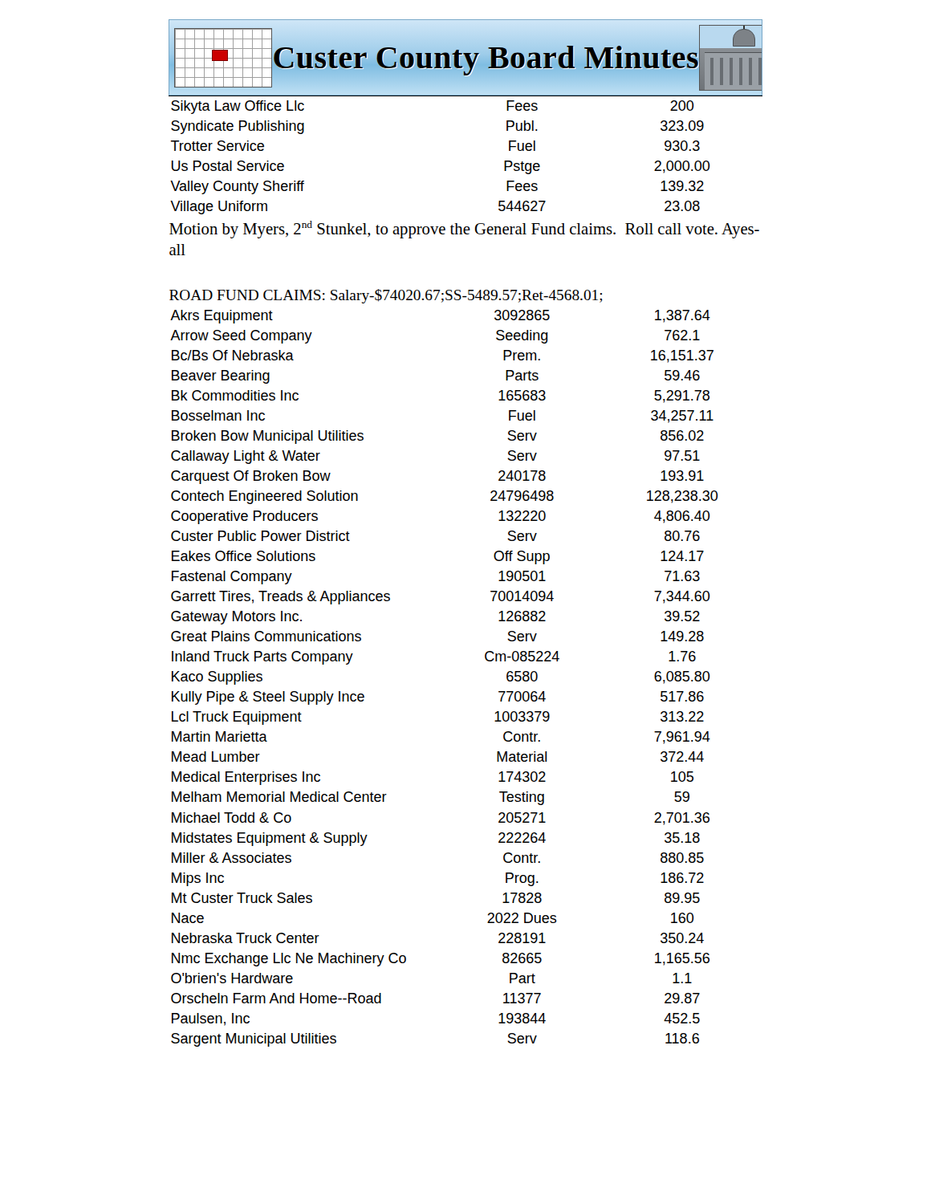Custer County Board Minutes
| Sikyta Law Office Llc | Fees | 200 |
| Syndicate Publishing | Publ. | 323.09 |
| Trotter Service | Fuel | 930.3 |
| Us Postal Service | Pstge | 2,000.00 |
| Valley County Sheriff | Fees | 139.32 |
| Village Uniform | 544627 | 23.08 |
Motion by Myers, 2nd Stunkel, to approve the General Fund claims. Roll call vote. Ayes-all
ROAD FUND CLAIMS: Salary-$74020.67;SS-5489.57;Ret-4568.01;
| Akrs Equipment | 3092865 | 1,387.64 |
| Arrow Seed Company | Seeding | 762.1 |
| Bc/Bs Of Nebraska | Prem. | 16,151.37 |
| Beaver Bearing | Parts | 59.46 |
| Bk Commodities Inc | 165683 | 5,291.78 |
| Bosselman Inc | Fuel | 34,257.11 |
| Broken Bow Municipal Utilities | Serv | 856.02 |
| Callaway Light & Water | Serv | 97.51 |
| Carquest Of Broken Bow | 240178 | 193.91 |
| Contech Engineered Solution | 24796498 | 128,238.30 |
| Cooperative Producers | 132220 | 4,806.40 |
| Custer Public Power District | Serv | 80.76 |
| Eakes Office Solutions | Off Supp | 124.17 |
| Fastenal Company | 190501 | 71.63 |
| Garrett Tires, Treads & Appliances | 70014094 | 7,344.60 |
| Gateway Motors Inc. | 126882 | 39.52 |
| Great Plains Communications | Serv | 149.28 |
| Inland Truck Parts Company | Cm-085224 | 1.76 |
| Kaco Supplies | 6580 | 6,085.80 |
| Kully Pipe & Steel Supply Ince | 770064 | 517.86 |
| Lcl Truck Equipment | 1003379 | 313.22 |
| Martin Marietta | Contr. | 7,961.94 |
| Mead Lumber | Material | 372.44 |
| Medical Enterprises Inc | 174302 | 105 |
| Melham Memorial Medical Center | Testing | 59 |
| Michael Todd & Co | 205271 | 2,701.36 |
| Midstates Equipment & Supply | 222264 | 35.18 |
| Miller & Associates | Contr. | 880.85 |
| Mips Inc | Prog. | 186.72 |
| Mt Custer Truck Sales | 17828 | 89.95 |
| Nace | 2022 Dues | 160 |
| Nebraska Truck Center | 228191 | 350.24 |
| Nmc Exchange Llc Ne Machinery Co | 82665 | 1,165.56 |
| O'brien's Hardware | Part | 1.1 |
| Orscheln Farm And Home--Road | 11377 | 29.87 |
| Paulsen, Inc | 193844 | 452.5 |
| Sargent Municipal Utilities | Serv | 118.6 |